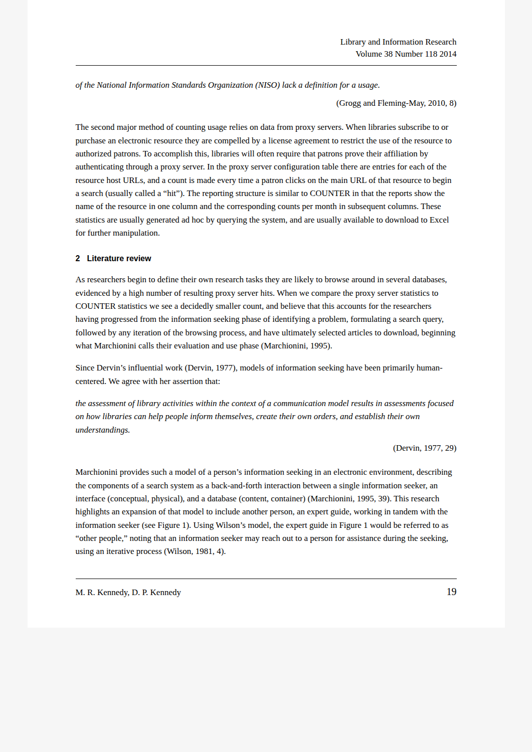Library and Information Research
Volume 38 Number 118 2014
of the National Information Standards Organization (NISO) lack a definition for a usage.
(Grogg and Fleming-May, 2010, 8)
The second major method of counting usage relies on data from proxy servers. When libraries subscribe to or purchase an electronic resource they are compelled by a license agreement to restrict the use of the resource to authorized patrons. To accomplish this, libraries will often require that patrons prove their affiliation by authenticating through a proxy server. In the proxy server configuration table there are entries for each of the resource host URLs, and a count is made every time a patron clicks on the main URL of that resource to begin a search (usually called a “hit”). The reporting structure is similar to COUNTER in that the reports show the name of the resource in one column and the corresponding counts per month in subsequent columns. These statistics are usually generated ad hoc by querying the system, and are usually available to download to Excel for further manipulation.
2 Literature review
As researchers begin to define their own research tasks they are likely to browse around in several databases, evidenced by a high number of resulting proxy server hits. When we compare the proxy server statistics to COUNTER statistics we see a decidedly smaller count, and believe that this accounts for the researchers having progressed from the information seeking phase of identifying a problem, formulating a search query, followed by any iteration of the browsing process, and have ultimately selected articles to download, beginning what Marchionini calls their evaluation and use phase (Marchionini, 1995).
Since Dervin’s influential work (Dervin, 1977), models of information seeking have been primarily human-centered. We agree with her assertion that:
the assessment of library activities within the context of a communication model results in assessments focused on how libraries can help people inform themselves, create their own orders, and establish their own understandings.
(Dervin, 1977, 29)
Marchionini provides such a model of a person’s information seeking in an electronic environment, describing the components of a search system as a back-and-forth interaction between a single information seeker, an interface (conceptual, physical), and a database (content, container) (Marchionini, 1995, 39). This research highlights an expansion of that model to include another person, an expert guide, working in tandem with the information seeker (see Figure 1). Using Wilson’s model, the expert guide in Figure 1 would be referred to as “other people,” noting that an information seeker may reach out to a person for assistance during the seeking, using an iterative process (Wilson, 1981, 4).
M. R. Kennedy, D. P. Kennedy 19